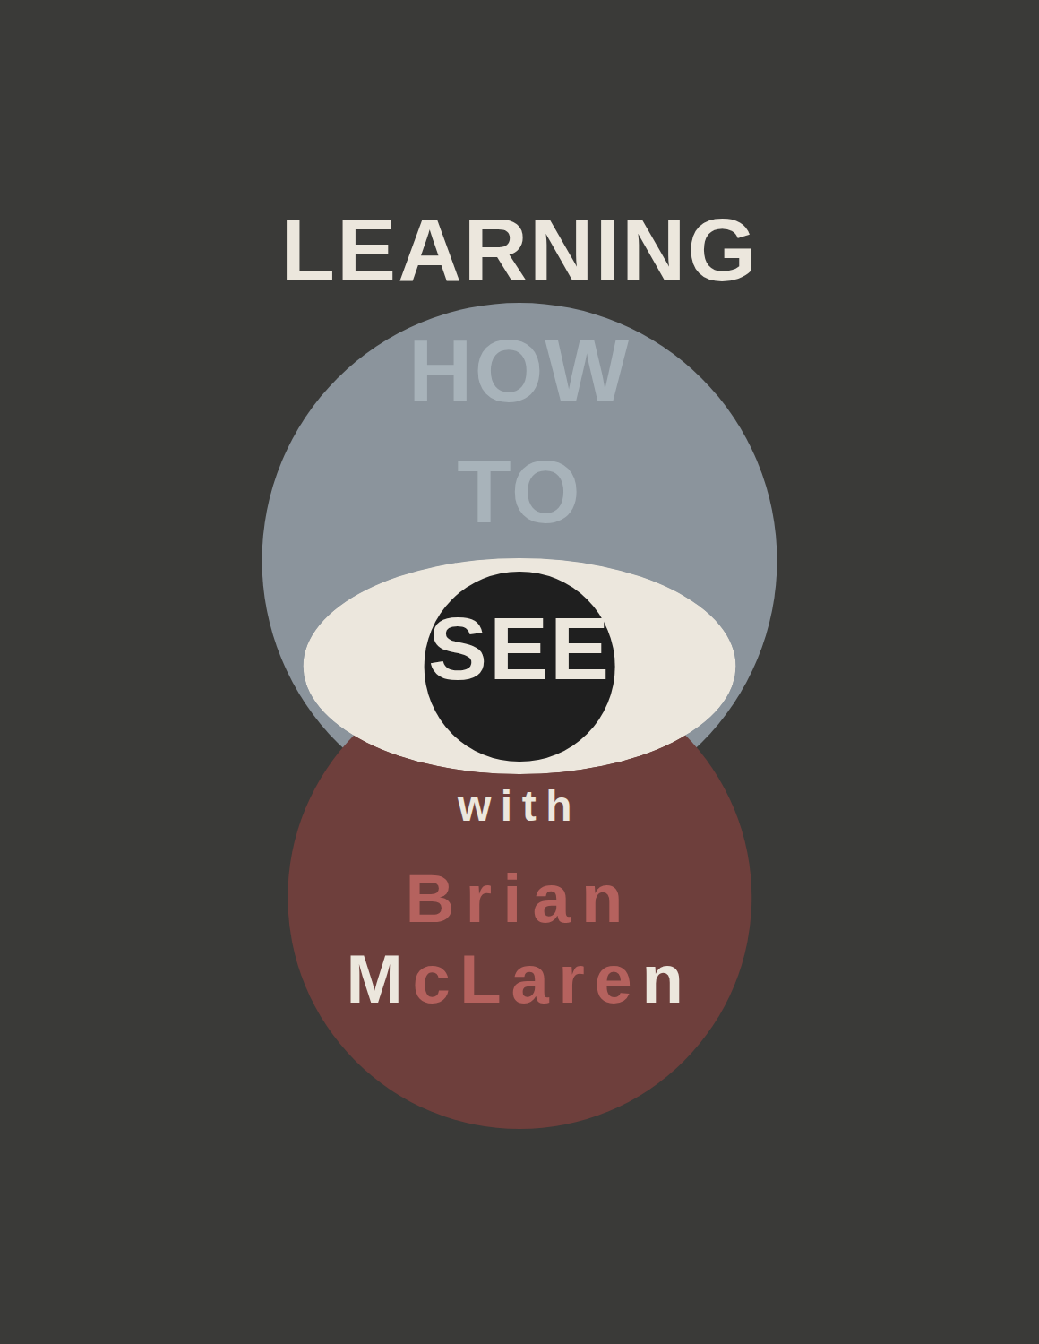Learning
How
To
See
with
Brian
McLaren